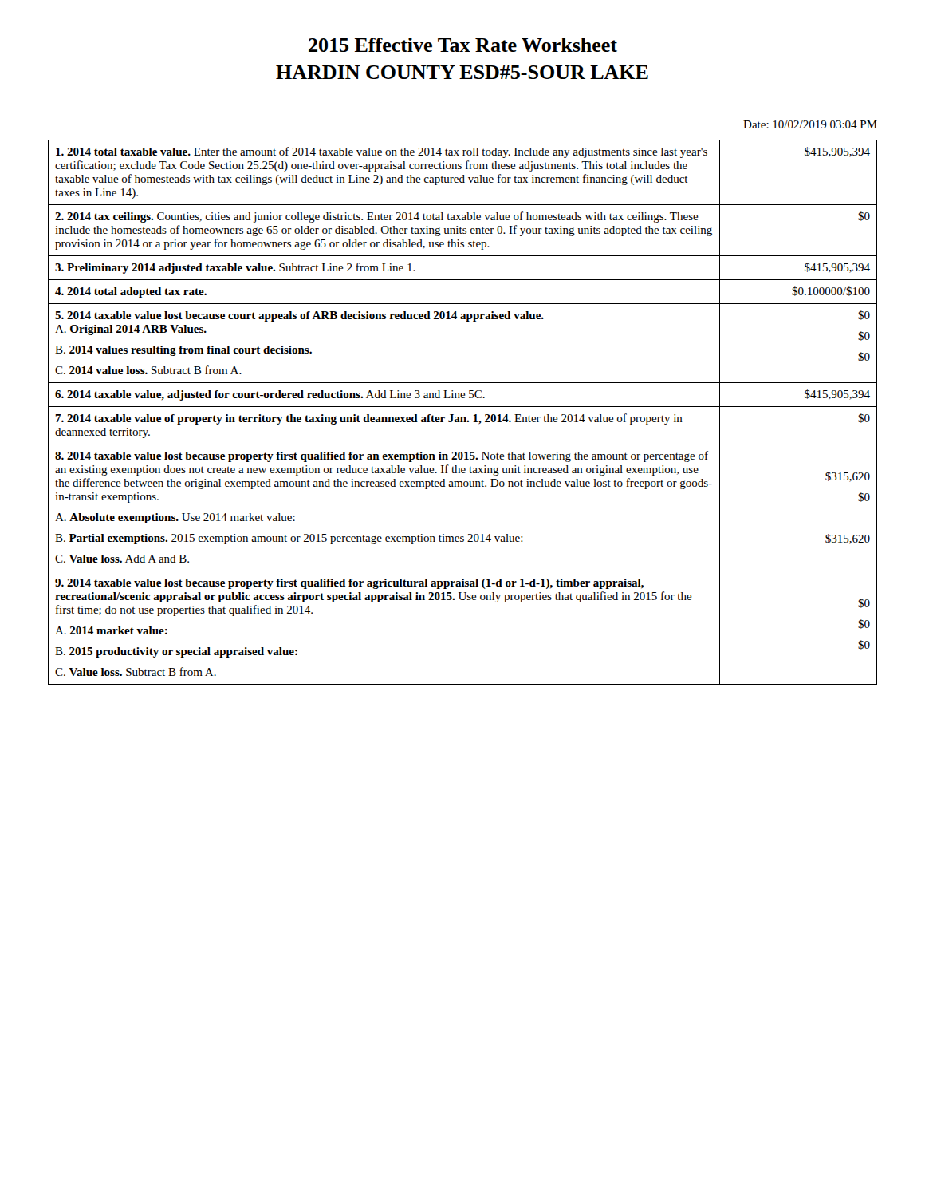2015 Effective Tax Rate Worksheet
HARDIN COUNTY ESD#5-SOUR LAKE
Date: 10/02/2019 03:04 PM
| 1. 2014 total taxable value. Enter the amount of 2014 taxable value on the 2014 tax roll today. Include any adjustments since last year's certification; exclude Tax Code Section 25.25(d) one-third over-appraisal corrections from these adjustments. This total includes the taxable value of homesteads with tax ceilings (will deduct in Line 2) and the captured value for tax increment financing (will deduct taxes in Line 14). | $415,905,394 |
| 2. 2014 tax ceilings. Counties, cities and junior college districts. Enter 2014 total taxable value of homesteads with tax ceilings. These include the homesteads of homeowners age 65 or older or disabled. Other taxing units enter 0. If your taxing units adopted the tax ceiling provision in 2014 or a prior year for homeowners age 65 or older or disabled, use this step. | $0 |
| 3. Preliminary 2014 adjusted taxable value. Subtract Line 2 from Line 1. | $415,905,394 |
| 4. 2014 total adopted tax rate. | $0.100000/$100 |
| 5. 2014 taxable value lost because court appeals of ARB decisions reduced 2014 appraised value. A. Original 2014 ARB Values. B. 2014 values resulting from final court decisions. C. 2014 value loss. Subtract B from A. | $0 $0 $0 |
| 6. 2014 taxable value, adjusted for court-ordered reductions. Add Line 3 and Line 5C. | $415,905,394 |
| 7. 2014 taxable value of property in territory the taxing unit deannexed after Jan. 1, 2014. Enter the 2014 value of property in deannexed territory. | $0 |
| 8. 2014 taxable value lost because property first qualified for an exemption in 2015. Note that lowering the amount or percentage of an existing exemption does not create a new exemption or reduce taxable value. If the taxing unit increased an original exemption, use the difference between the original exempted amount and the increased exempted amount. Do not include value lost to freeport or goods-in-transit exemptions. A. Absolute exemptions. Use 2014 market value: B. Partial exemptions. 2015 exemption amount or 2015 percentage exemption times 2014 value: C. Value loss. Add A and B. | $315,620 $0 $315,620 |
| 9. 2014 taxable value lost because property first qualified for agricultural appraisal (1-d or 1-d-1), timber appraisal, recreational/scenic appraisal or public access airport special appraisal in 2015. Use only properties that qualified in 2015 for the first time; do not use properties that qualified in 2014. A. 2014 market value: B. 2015 productivity or special appraised value: C. Value loss. Subtract B from A. | $0 $0 $0 |